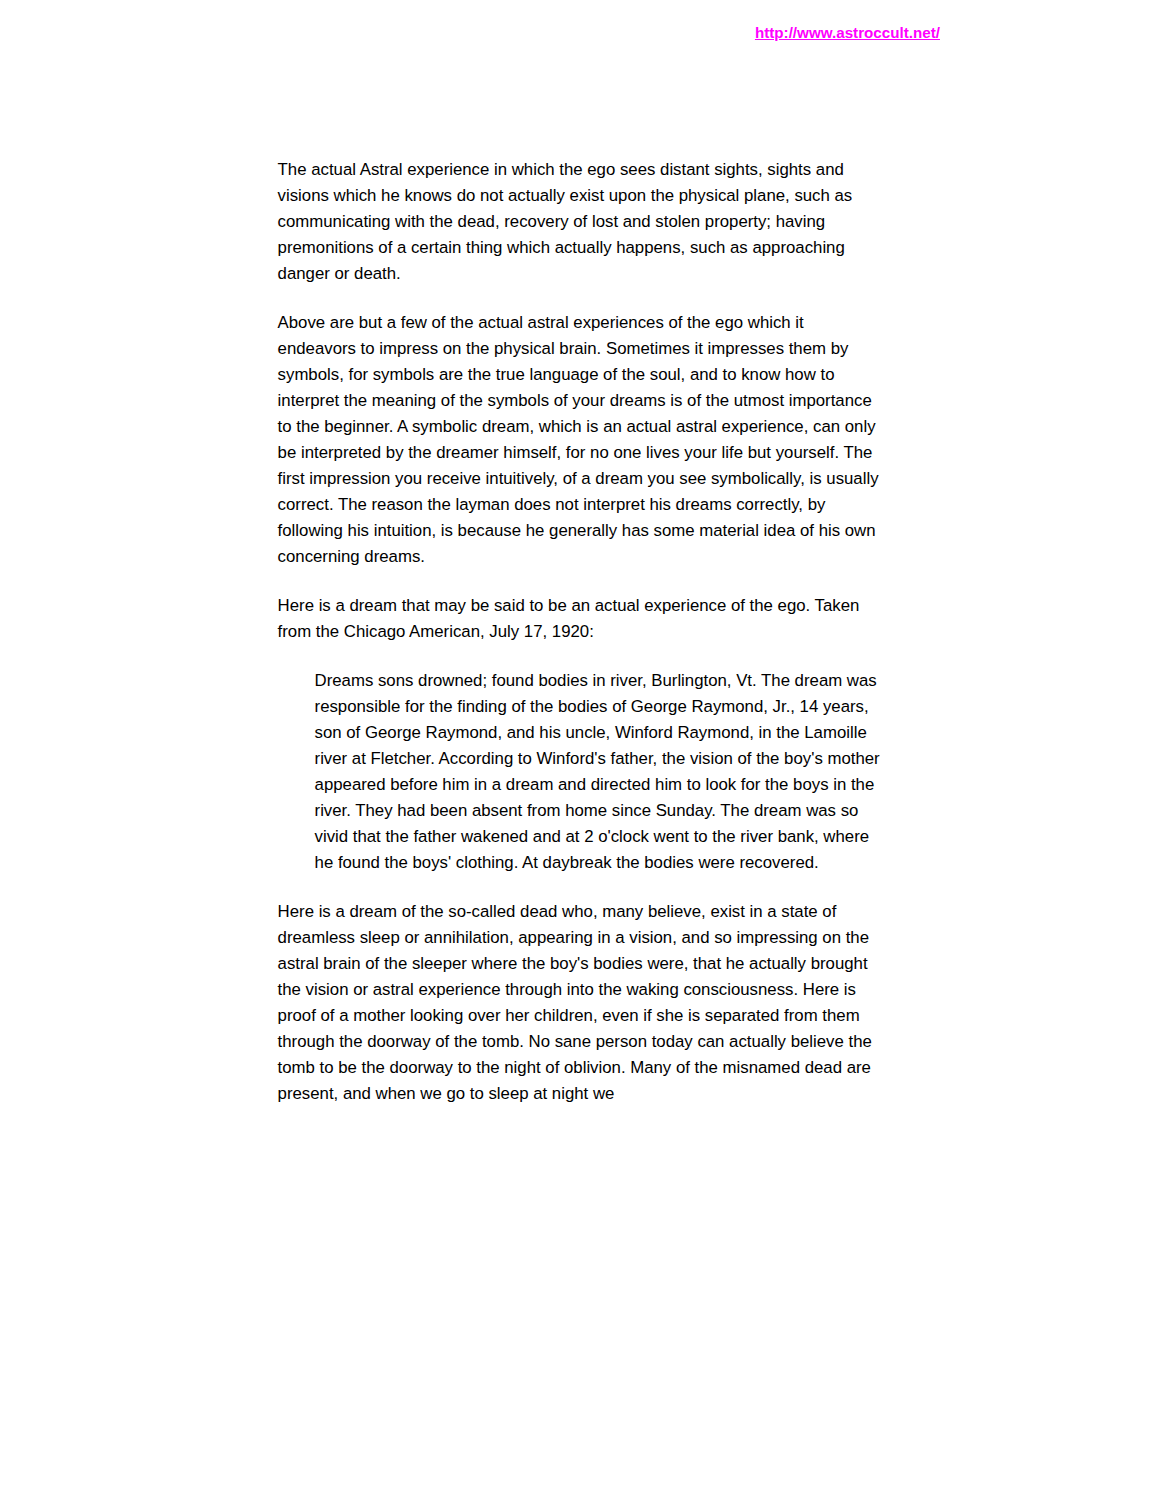http://www.astroccult.net/
The actual Astral experience in which the ego sees distant sights, sights and visions which he knows do not actually exist upon the physical plane, such as communicating with the dead, recovery of lost and stolen property; having premonitions of a certain thing which actually happens, such as approaching danger or death.
Above are but a few of the actual astral experiences of the ego which it endeavors to impress on the physical brain. Sometimes it impresses them by symbols, for symbols are the true language of the soul, and to know how to interpret the meaning of the symbols of your dreams is of the utmost importance to the beginner. A symbolic dream, which is an actual astral experience, can only be interpreted by the dreamer himself, for no one lives your life but yourself. The first impression you receive intuitively, of a dream you see symbolically, is usually correct. The reason the layman does not interpret his dreams correctly, by following his intuition, is because he generally has some material idea of his own concerning dreams.
Here is a dream that may be said to be an actual experience of the ego. Taken from the Chicago American, July 17, 1920:
Dreams sons drowned; found bodies in river, Burlington, Vt. The dream was responsible for the finding of the bodies of George Raymond, Jr., 14 years, son of George Raymond, and his uncle, Winford Raymond, in the Lamoille river at Fletcher. According to Winford's father, the vision of the boy's mother appeared before him in a dream and directed him to look for the boys in the river. They had been absent from home since Sunday. The dream was so vivid that the father wakened and at 2 o'clock went to the river bank, where he found the boys' clothing. At daybreak the bodies were recovered.
Here is a dream of the so-called dead who, many believe, exist in a state of dreamless sleep or annihilation, appearing in a vision, and so impressing on the astral brain of the sleeper where the boy's bodies were, that he actually brought the vision or astral experience through into the waking consciousness. Here is proof of a mother looking over her children, even if she is separated from them through the doorway of the tomb. No sane person today can actually believe the tomb to be the doorway to the night of oblivion. Many of the misnamed dead are present, and when we go to sleep at night we